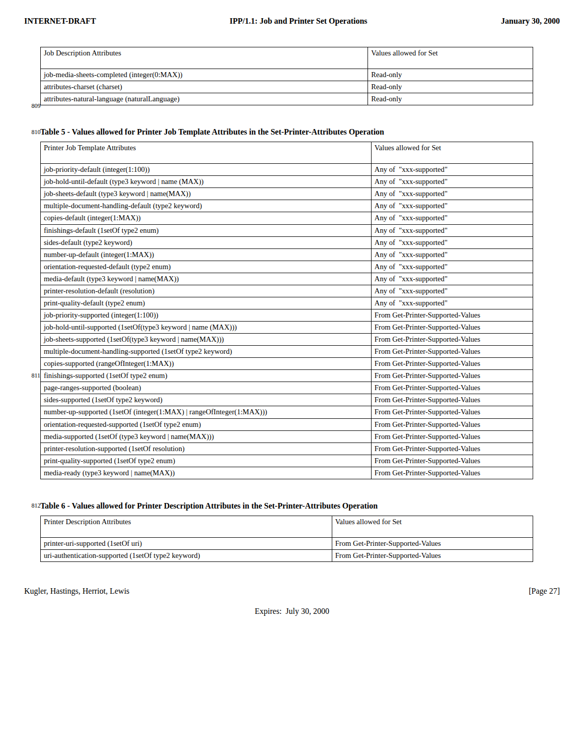INTERNET-DRAFT IPP/1.1: Job and Printer Set Operations January 30, 2000
| Job Description Attributes | Values allowed for Set |
| --- | --- |
| job-media-sheets-completed (integer(0:MAX)) | Read-only |
| attributes-charset (charset) | Read-only |
| attributes-natural-language (naturalLanguage) | Read-only |
809
810
Table 5 - Values allowed for Printer Job Template Attributes in the Set-Printer-Attributes Operation
| Printer Job Template Attributes | Values allowed for Set |
| --- | --- |
| job-priority-default (integer(1:100)) | Any of "xxx-supported" |
| job-hold-until-default (type3 keyword / name (MAX)) | Any of "xxx-supported" |
| job-sheets-default (type3 keyword / name(MAX)) | Any of "xxx-supported" |
| multiple-document-handling-default (type2 keyword) | Any of "xxx-supported" |
| copies-default (integer(1:MAX)) | Any of "xxx-supported" |
| finishings-default (1setOf type2 enum) | Any of "xxx-supported" |
| sides-default (type2 keyword) | Any of "xxx-supported" |
| number-up-default (integer(1:MAX)) | Any of "xxx-supported" |
| orientation-requested-default (type2 enum) | Any of "xxx-supported" |
| media-default (type3 keyword / name(MAX)) | Any of "xxx-supported" |
| printer-resolution-default (resolution) | Any of "xxx-supported" |
| print-quality-default (type2 enum) | Any of "xxx-supported" |
| job-priority-supported (integer(1:100)) | From Get-Printer-Supported-Values |
| job-hold-until-supported (1setOf(type3 keyword / name (MAX))) | From Get-Printer-Supported-Values |
| job-sheets-supported (1setOf(type3 keyword / name(MAX))) | From Get-Printer-Supported-Values |
| multiple-document-handling-supported (1setOf type2 keyword) | From Get-Printer-Supported-Values |
| copies-supported (rangeOfInteger(1:MAX)) | From Get-Printer-Supported-Values |
| finishings-supported (1setOf type2 enum) | From Get-Printer-Supported-Values |
| page-ranges-supported (boolean) | From Get-Printer-Supported-Values |
| sides-supported (1setOf type2 keyword) | From Get-Printer-Supported-Values |
| number-up-supported (1setOf (integer(1:MAX) / rangeOfInteger(1:MAX))) | From Get-Printer-Supported-Values |
| orientation-requested-supported (1setOf type2 enum) | From Get-Printer-Supported-Values |
| media-supported (1setOf (type3 keyword / name(MAX))) | From Get-Printer-Supported-Values |
| printer-resolution-supported (1setOf resolution) | From Get-Printer-Supported-Values |
| print-quality-supported (1setOf type2 enum) | From Get-Printer-Supported-Values |
| media-ready (type3 keyword / name(MAX)) | From Get-Printer-Supported-Values |
811
812
Table 6 - Values allowed for Printer Description Attributes in the Set-Printer-Attributes Operation
| Printer Description Attributes | Values allowed for Set |
| --- | --- |
| printer-uri-supported (1setOf uri) | From Get-Printer-Supported-Values |
| uri-authentication-supported (1setOf type2 keyword) | From Get-Printer-Supported-Values |
Kugler, Hastings, Herriot, Lewis [Page 27]
Expires: July 30, 2000